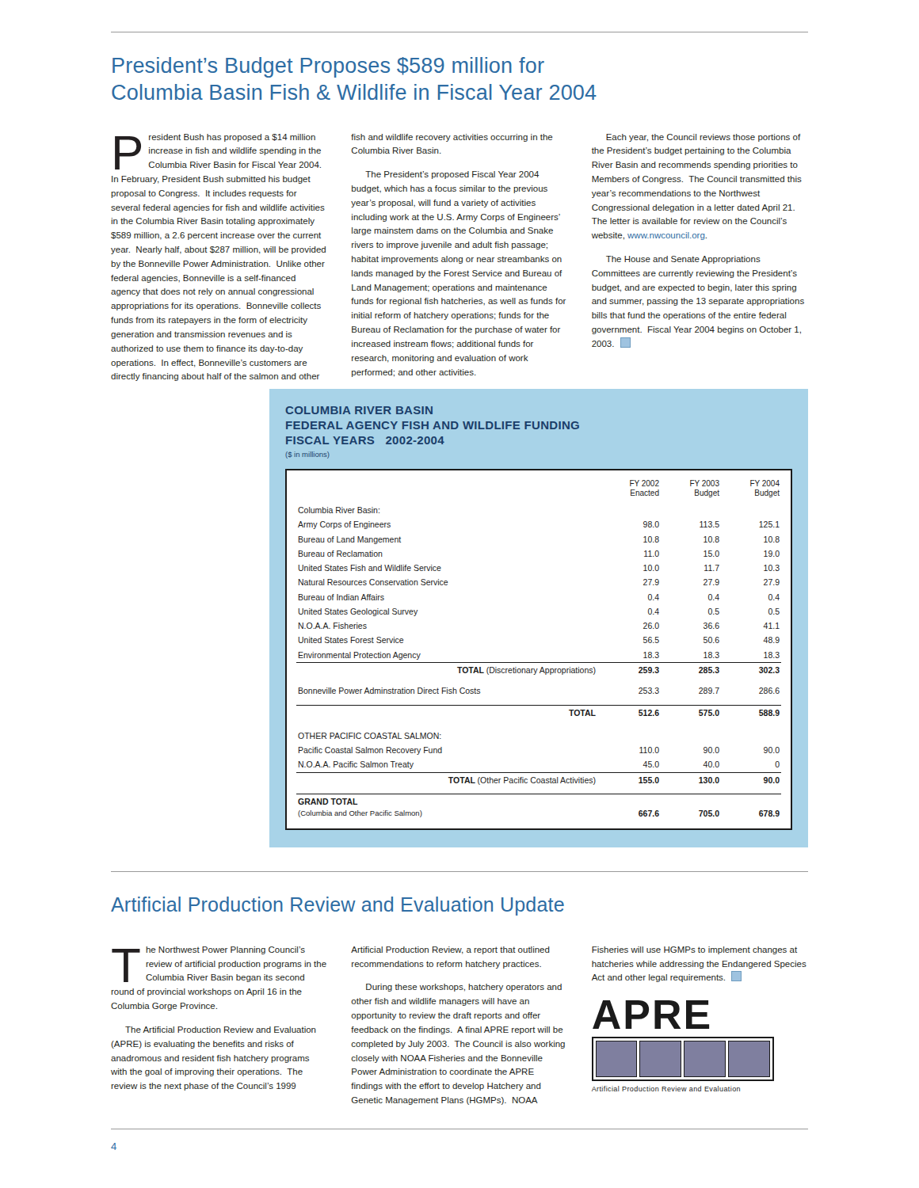President’s Budget Proposes $589 million for
Columbia Basin Fish & Wildlife in Fiscal Year 2004
President Bush has proposed a $14 million increase in fish and wildlife spending in the Columbia River Basin for Fiscal Year 2004. In February, President Bush submitted his budget proposal to Congress. It includes requests for several federal agencies for fish and wildlife activities in the Columbia River Basin totaling approximately $589 million, a 2.6 percent increase over the current year. Nearly half, about $287 million, will be provided by the Bonneville Power Administration. Unlike other federal agencies, Bonneville is a self-financed agency that does not rely on annual congressional appropriations for its operations. Bonneville collects funds from its ratepayers in the form of electricity generation and transmission revenues and is authorized to use them to finance its day-to-day operations. In effect, Bonneville’s customers are directly financing about half of the salmon and other fish and wildlife recovery activities occurring in the Columbia River Basin.
The President’s proposed Fiscal Year 2004 budget, which has a focus similar to the previous year’s proposal, will fund a variety of activities including work at the U.S. Army Corps of Engineers’ large mainstem dams on the Columbia and Snake rivers to improve juvenile and adult fish passage; habitat improvements along or near streambanks on lands managed by the Forest Service and Bureau of Land Management; operations and maintenance funds for regional fish hatcheries, as well as funds for initial reform of hatchery operations; funds for the Bureau of Reclamation for the purchase of water for increased instream flows; additional funds for research, monitoring and evaluation of work performed; and other activities.
Each year, the Council reviews those portions of the President’s budget pertaining to the Columbia River Basin and recommends spending priorities to Members of Congress. The Council transmitted this year’s recommendations to the Northwest Congressional delegation in a letter dated April 21. The letter is available for review on the Council’s website, www.nwcouncil.org.
The House and Senate Appropriations Committees are currently reviewing the President’s budget, and are expected to begin, later this spring and summer, passing the 13 separate appropriations bills that fund the operations of the entire federal government. Fiscal Year 2004 begins on October 1, 2003.
COLUMBIA RIVER BASIN
FEDERAL AGENCY FISH AND WILDLIFE FUNDING
FISCAL YEARS 2002-2004
($ in millions)
| | FY 2002 Enacted | FY 2003 Budget | FY 2004 Budget |
| --- | --- | --- | --- |
| Columbia River Basin: | | | |
| Army Corps of Engineers | 98.0 | 113.5 | 125.1 |
| Bureau of Land Mangement | 10.8 | 10.8 | 10.8 |
| Bureau of Reclamation | 11.0 | 15.0 | 19.0 |
| United States Fish and Wildlife Service | 10.0 | 11.7 | 10.3 |
| Natural Resources Conservation Service | 27.9 | 27.9 | 27.9 |
| Bureau of Indian Affairs | 0.4 | 0.4 | 0.4 |
| United States Geological Survey | 0.4 | 0.5 | 0.5 |
| N.O.A.A. Fisheries | 26.0 | 36.6 | 41.1 |
| United States Forest Service | 56.5 | 50.6 | 48.9 |
| Environmental Protection Agency | 18.3 | 18.3 | 18.3 |
| TOTAL (Discretionary Appropriations) | 259.3 | 285.3 | 302.3 |
| Bonneville Power Adminstration Direct Fish Costs | 253.3 | 289.7 | 286.6 |
| TOTAL | 512.6 | 575.0 | 588.9 |
| OTHER PACIFIC COASTAL SALMON: | | | |
| Pacific Coastal Salmon Recovery Fund | 110.0 | 90.0 | 90.0 |
| N.O.A.A. Pacific Salmon Treaty | 45.0 | 40.0 | 0 |
| TOTAL (Other Pacific Coastal Activities) | 155.0 | 130.0 | 90.0 |
| GRAND TOTAL (Columbia and Other Pacific Salmon) | 667.6 | 705.0 | 678.9 |
Artificial Production Review and Evaluation Update
The Northwest Power Planning Council’s review of artificial production programs in the Columbia River Basin began its second round of provincial workshops on April 16 in the Columbia Gorge Province.
The Artificial Production Review and Evaluation (APRE) is evaluating the benefits and risks of anadromous and resident fish hatchery programs with the goal of improving their operations. The review is the next phase of the Council’s 1999 Artificial Production Review, a report that outlined recommendations to reform hatchery practices.
During these workshops, hatchery operators and other fish and wildlife managers will have an opportunity to review the draft reports and offer feedback on the findings. A final APRE report will be completed by July 2003. The Council is also working closely with NOAA Fisheries and the Bonneville Power Administration to coordinate the APRE findings with the effort to develop Hatchery and Genetic Management Plans (HGMPs). NOAA Fisheries will use HGMPs to implement changes at hatcheries while addressing the Endangered Species Act and other legal requirements.
APRE
Artificial Production Review and Evaluation
4